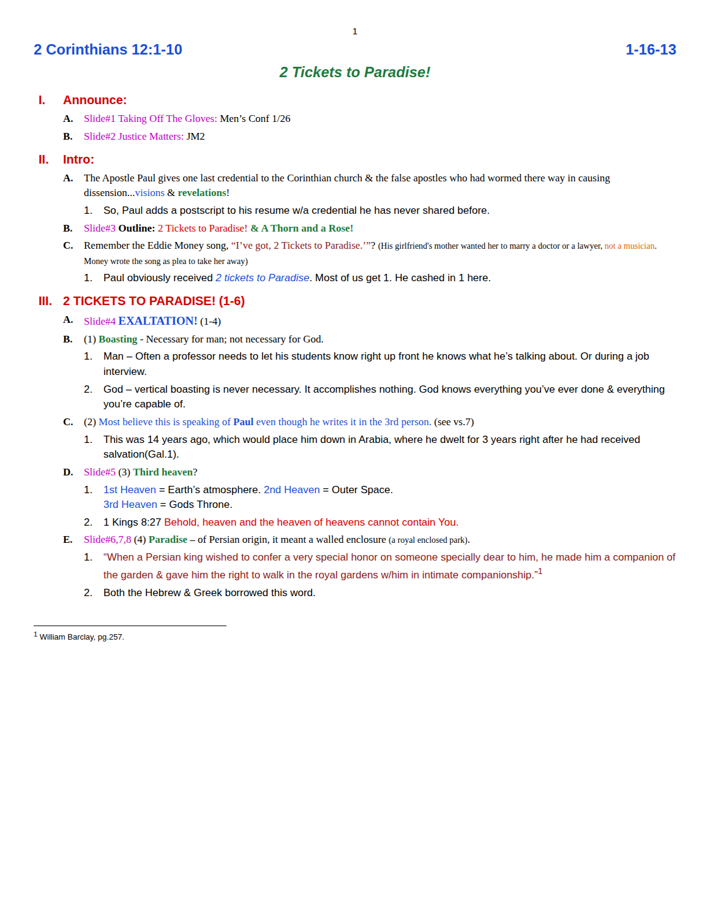1
2 Corinthians 12:1-10 1-16-13
2 Tickets to Paradise!
Announce:
Slide#1 Taking Off The Gloves: Men’s Conf 1/26
Slide#2 Justice Matters: JM2
Intro:
The Apostle Paul gives one last credential to the Corinthian church & the false apostles who had wormed there way in causing dissension...visions & revelations!
So, Paul adds a postscript to his resume w/a credential he has never shared before.
Slide#3 Outline: 2 Tickets to Paradise! & A Thorn and a Rose!
Remember the Eddie Money song, “I’ve got, 2 Tickets to Paradise.’”? (His girlfriend's mother wanted her to marry a doctor or a lawyer, not a musician. Money wrote the song as plea to take her away)
Paul obviously received 2 tickets to Paradise. Most of us get 1. He cashed in 1 here.
2 TICKETS TO PARADISE! (1-6)
Slide#4 EXALTATION! (1-4)
(1) Boasting - Necessary for man; not necessary for God.
Man – Often a professor needs to let his students know right up front he knows what he’s talking about. Or during a job interview.
God – vertical boasting is never necessary. It accomplishes nothing. God knows everything you’ve ever done & everything you’re capable of.
(2) Most believe this is speaking of Paul even though he writes it in the 3rd person. (see vs.7)
This was 14 years ago, which would place him down in Arabia, where he dwelt for 3 years right after he had received salvation(Gal.1).
Slide#5 (3) Third heaven?
1st Heaven = Earth’s atmosphere. 2nd Heaven = Outer Space.
3rd Heaven = Gods Throne.
1 Kings 8:27 Behold, heaven and the heaven of heavens cannot contain You.
Slide#6,7,8 (4) Paradise – of Persian origin, it meant a walled enclosure (a royal enclosed park).
“When a Persian king wished to confer a very special honor on someone specially dear to him, he made him a companion of the garden & gave him the right to walk in the royal gardens w/him in intimate companionship.”1
Both the Hebrew & Greek borrowed this word.
1 William Barclay, pg.257.